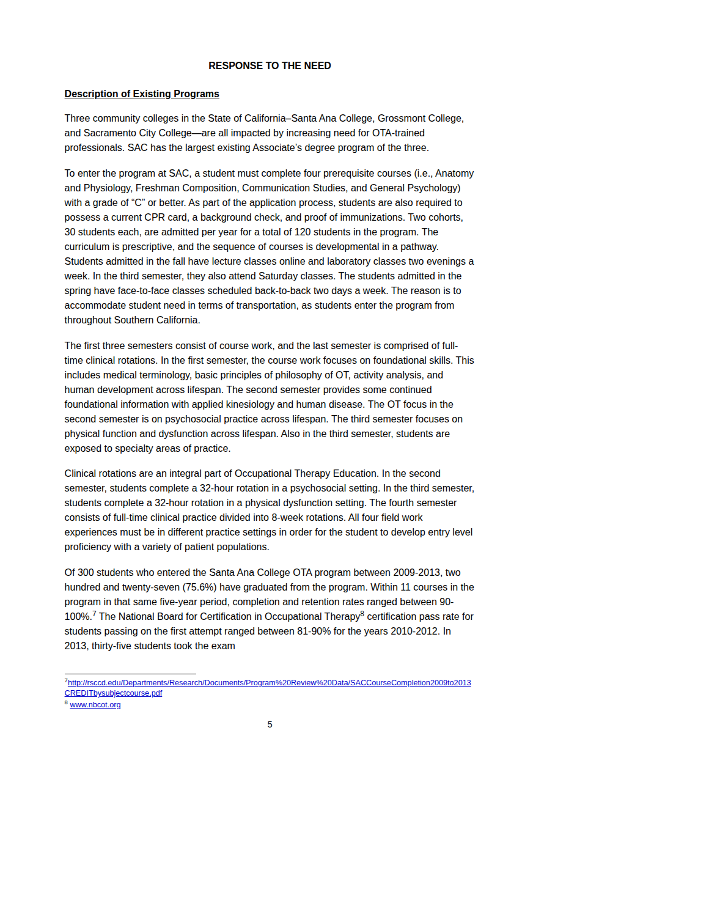RESPONSE TO THE NEED
Description of Existing Programs
Three community colleges in the State of California–Santa Ana College, Grossmont College, and Sacramento City College—are all impacted by increasing need for OTA-trained professionals. SAC has the largest existing Associate’s degree program of the three.
To enter the program at SAC, a student must complete four prerequisite courses (i.e., Anatomy and Physiology, Freshman Composition, Communication Studies, and General Psychology) with a grade of “C” or better. As part of the application process, students are also required to possess a current CPR card, a background check, and proof of immunizations. Two cohorts, 30 students each, are admitted per year for a total of 120 students in the program. The curriculum is prescriptive, and the sequence of courses is developmental in a pathway. Students admitted in the fall have lecture classes online and laboratory classes two evenings a week. In the third semester, they also attend Saturday classes. The students admitted in the spring have face-to-face classes scheduled back-to-back two days a week. The reason is to accommodate student need in terms of transportation, as students enter the program from throughout Southern California.
The first three semesters consist of course work, and the last semester is comprised of full-time clinical rotations. In the first semester, the course work focuses on foundational skills. This includes medical terminology, basic principles of philosophy of OT, activity analysis, and human development across lifespan. The second semester provides some continued foundational information with applied kinesiology and human disease. The OT focus in the second semester is on psychosocial practice across lifespan. The third semester focuses on physical function and dysfunction across lifespan. Also in the third semester, students are exposed to specialty areas of practice.
Clinical rotations are an integral part of Occupational Therapy Education. In the second semester, students complete a 32-hour rotation in a psychosocial setting. In the third semester, students complete a 32-hour rotation in a physical dysfunction setting. The fourth semester consists of full-time clinical practice divided into 8-week rotations. All four field work experiences must be in different practice settings in order for the student to develop entry level proficiency with a variety of patient populations.
Of 300 students who entered the Santa Ana College OTA program between 2009-2013, two hundred and twenty-seven (75.6%) have graduated from the program. Within 11 courses in the program in that same five-year period, completion and retention rates ranged between 90-100%.7 The National Board for Certification in Occupational Therapy8 certification pass rate for students passing on the first attempt ranged between 81-90% for the years 2010-2012. In 2013, thirty-five students took the exam
7http://rsccd.edu/Departments/Research/Documents/Program%20Review%20Data/SACCourseCompletion2009to2013CREDITbysubjectcourse.pdf
8 www.nbcot.org
5